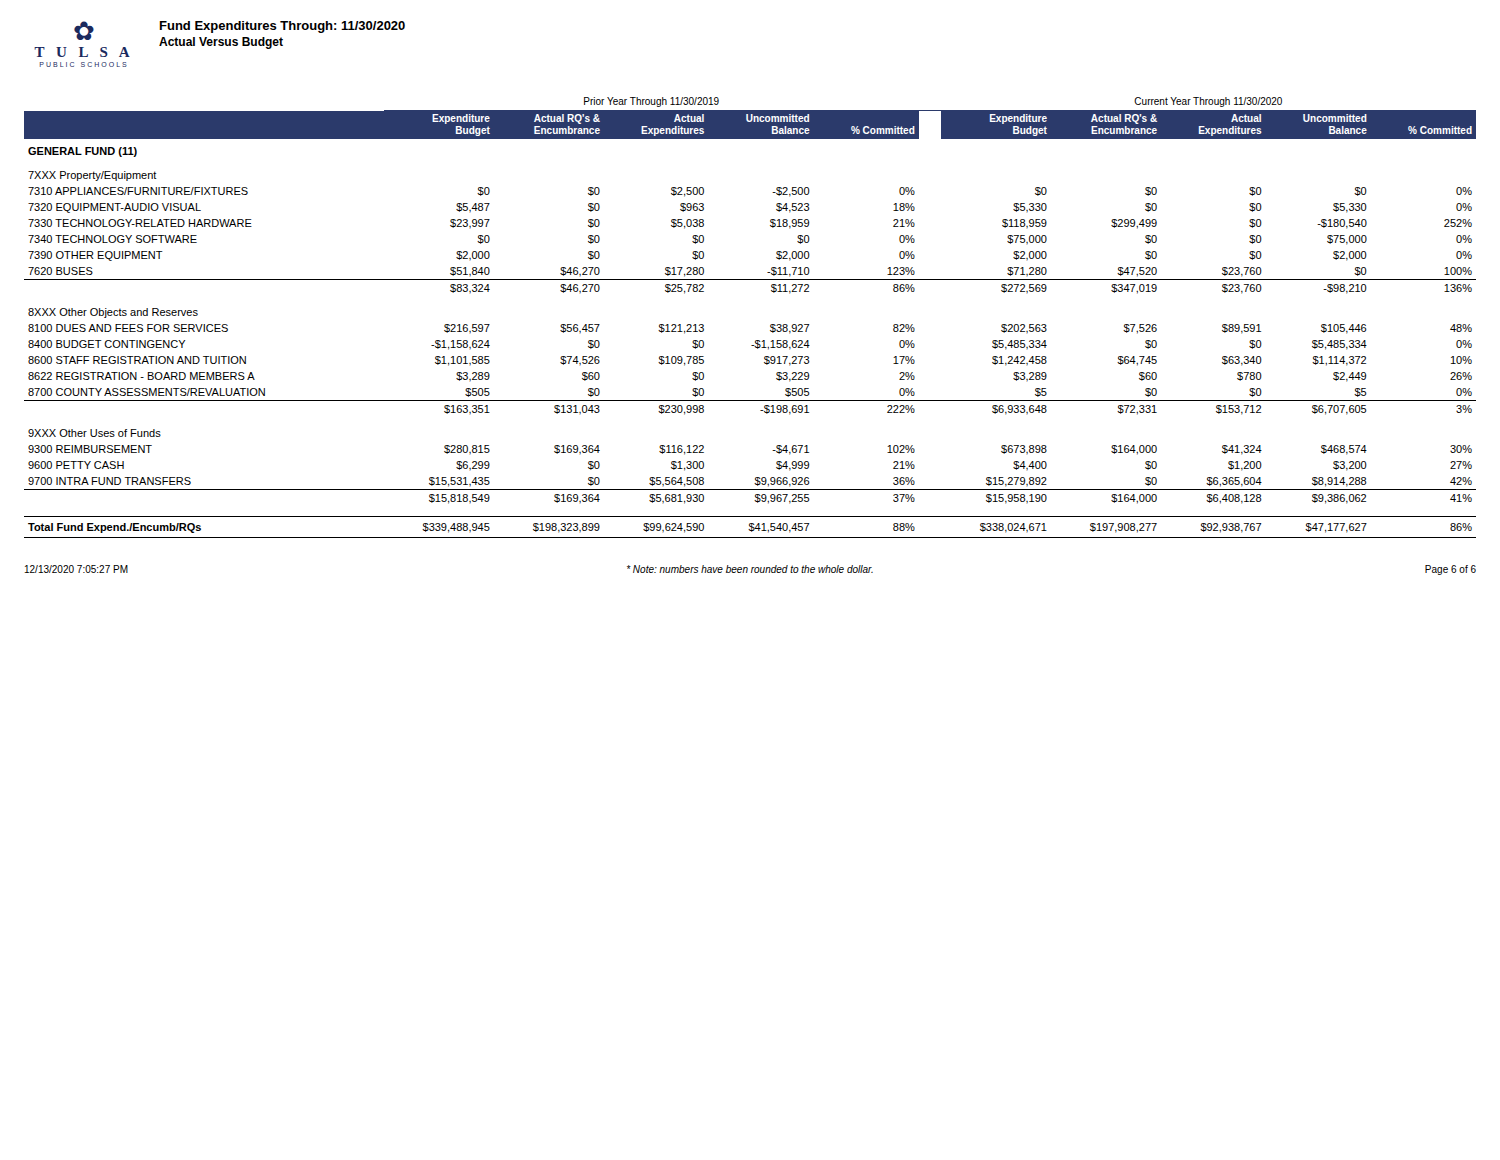✿
T U L S A
PUBLIC SCHOOLS
Fund Expenditures Through: 11/30/2020
Actual Versus Budget
| | Prior Year Through 11/30/2019 | | Current Year Through 11/30/2020 |
| --- | --- | --- | --- |
| | Expenditure Budget | Actual RQ's & Encumbrance | Actual Expenditures | Uncommitted Balance | % Committed | | Expenditure Budget | Actual RQ's & Encumbrance | Actual Expenditures | Uncommitted Balance | % Committed |
| GENERAL FUND (11) |
| 7XXX Property/Equipment |
| 7310 APPLIANCES/FURNITURE/FIXTURES | $0 | $0 | $2,500 | -$2,500 | 0% | | $0 | $0 | $0 | $0 | 0% |
| 7320 EQUIPMENT-AUDIO VISUAL | $5,487 | $0 | $963 | $4,523 | 18% | | $5,330 | $0 | $0 | $5,330 | 0% |
| 7330 TECHNOLOGY-RELATED HARDWARE | $23,997 | $0 | $5,038 | $18,959 | 21% | | $118,959 | $299,499 | $0 | -$180,540 | 252% |
| 7340 TECHNOLOGY SOFTWARE | $0 | $0 | $0 | $0 | 0% | | $75,000 | $0 | $0 | $75,000 | 0% |
| 7390 OTHER EQUIPMENT | $2,000 | $0 | $0 | $2,000 | 0% | | $2,000 | $0 | $0 | $2,000 | 0% |
| 7620 BUSES | $51,840 | $46,270 | $17,280 | -$11,710 | 123% | | $71,280 | $47,520 | $23,760 | $0 | 100% |
| | $83,324 | $46,270 | $25,782 | $11,272 | 86% | | $272,569 | $347,019 | $23,760 | -$98,210 | 136% |
| 8XXX Other Objects and Reserves |
| 8100 DUES AND FEES FOR SERVICES | $216,597 | $56,457 | $121,213 | $38,927 | 82% | | $202,563 | $7,526 | $89,591 | $105,446 | 48% |
| 8400 BUDGET CONTINGENCY | -$1,158,624 | $0 | $0 | -$1,158,624 | 0% | | $5,485,334 | $0 | $0 | $5,485,334 | 0% |
| 8600 STAFF REGISTRATION AND TUITION | $1,101,585 | $74,526 | $109,785 | $917,273 | 17% | | $1,242,458 | $64,745 | $63,340 | $1,114,372 | 10% |
| 8622 REGISTRATION - BOARD MEMBERS A | $3,289 | $60 | $0 | $3,229 | 2% | | $3,289 | $60 | $780 | $2,449 | 26% |
| 8700 COUNTY ASSESSMENTS/REVALUATION | $505 | $0 | $0 | $505 | 0% | | $5 | $0 | $0 | $5 | 0% |
| | $163,351 | $131,043 | $230,998 | -$198,691 | 222% | | $6,933,648 | $72,331 | $153,712 | $6,707,605 | 3% |
| 9XXX Other Uses of Funds |
| 9300 REIMBURSEMENT | $280,815 | $169,364 | $116,122 | -$4,671 | 102% | | $673,898 | $164,000 | $41,324 | $468,574 | 30% |
| 9600 PETTY CASH | $6,299 | $0 | $1,300 | $4,999 | 21% | | $4,400 | $0 | $1,200 | $3,200 | 27% |
| 9700 INTRA FUND TRANSFERS | $15,531,435 | $0 | $5,564,508 | $9,966,926 | 36% | | $15,279,892 | $0 | $6,365,604 | $8,914,288 | 42% |
| | $15,818,549 | $169,364 | $5,681,930 | $9,967,255 | 37% | | $15,958,190 | $164,000 | $6,408,128 | $9,386,062 | 41% |
| Total Fund Expend./Encumb/RQs | $339,488,945 | $198,323,899 | $99,624,590 | $41,540,457 | 88% | | $338,024,671 | $197,908,277 | $92,938,767 | $47,177,627 | 86% |
12/13/2020 7:05:27 PM
* Note: numbers have been rounded to the whole dollar.
Page 6 of 6